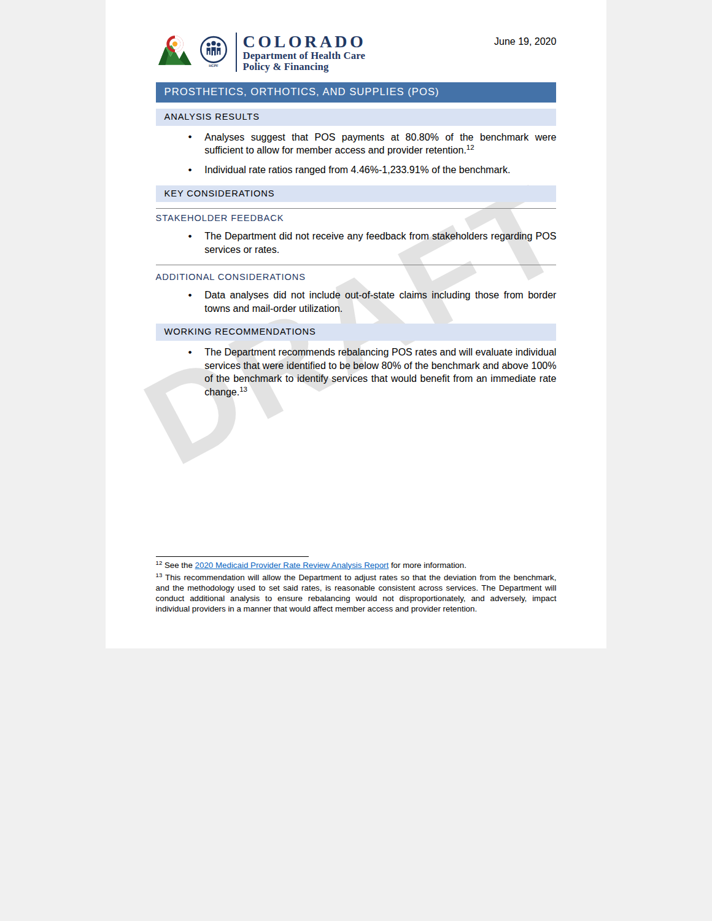DRAFT
HCPF
COLORADO Department of Health Care Policy & Financing
June 19, 2020
PROSTHETICS, ORTHOTICS, AND SUPPLIES (POS)
ANALYSIS RESULTS
Analyses suggest that POS payments at 80.80% of the benchmark were sufficient to allow for member access and provider retention.12
Individual rate ratios ranged from 4.46%-1,233.91% of the benchmark.
KEY CONSIDERATIONS
STAKEHOLDER FEEDBACK
The Department did not receive any feedback from stakeholders regarding POS services or rates.
ADDITIONAL CONSIDERATIONS
Data analyses did not include out-of-state claims including those from border towns and mail-order utilization.
WORKING RECOMMENDATIONS
The Department recommends rebalancing POS rates and will evaluate individual services that were identified to be below 80% of the benchmark and above 100% of the benchmark to identify services that would benefit from an immediate rate change.13
12 See the 2020 Medicaid Provider Rate Review Analysis Report for more information.
13 This recommendation will allow the Department to adjust rates so that the deviation from the benchmark, and the methodology used to set said rates, is reasonable consistent across services. The Department will conduct additional analysis to ensure rebalancing would not disproportionately, and adversely, impact individual providers in a manner that would affect member access and provider retention.